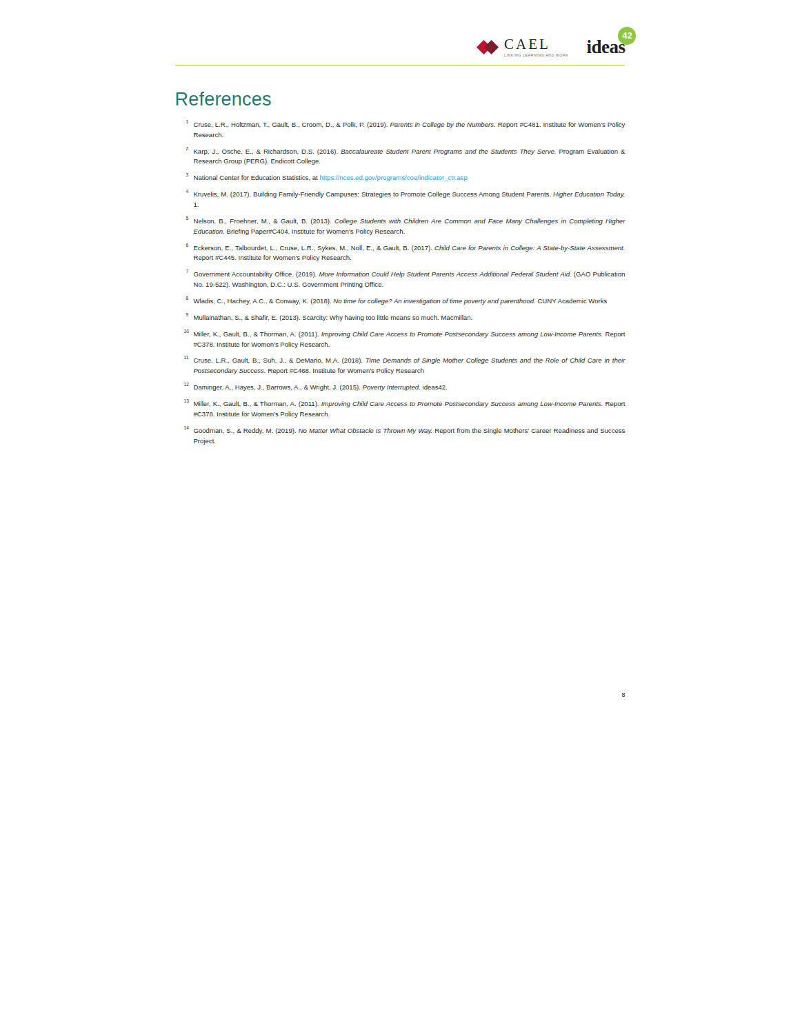CAEL
Linking Learning and Work
ideas 42
References
Cruse, L.R., Holtzman, T., Gault, B., Croom, D., & Polk, P. (2019). Parents in College by the Numbers. Report #C481. Institute for Women's Policy Research.
Karp, J., Osche, E., & Richardson, D.S. (2016). Baccalaureate Student Parent Programs and the Students They Serve. Program Evaluation & Research Group (PERG). Endicott College.
National Center for Education Statistics, at https://nces.ed.gov/programs/coe/indicator_ctr.asp
Kruvelis, M. (2017). Building Family-Friendly Campuses: Strategies to Promote College Success Among Student Parents. Higher Education Today, 1.
Nelson, B., Froehner, M., & Gault, B. (2013). College Students with Children Are Common and Face Many Challenges in Completing Higher Education. Briefing Paper#C404. Institute for Women's Policy Research.
Eckerson, E., Talbourdet, L., Cruse, L.R., Sykes, M., Noll, E., & Gault, B. (2017). Child Care for Parents in College: A State-by-State Assessment. Report #C445. Institute for Women's Policy Research.
Government Accountability Office. (2019). More Information Could Help Student Parents Access Additional Federal Student Aid. (GAO Publication No. 19-522). Washington, D.C.: U.S. Government Printing Office.
Wladis, C., Hachey, A.C., & Conway, K. (2018). No time for college? An investigation of time poverty and parenthood. CUNY Academic Works
Mullainathan, S., & Shafir, E. (2013). Scarcity: Why having too little means so much. Macmillan.
Miller, K., Gault, B., & Thorman, A. (2011). Improving Child Care Access to Promote Postsecondary Success among Low-Income Parents. Report #C378. Institute for Women's Policy Research.
Cruse, L.R., Gault, B., Suh, J., & DeMario, M.A. (2018). Time Demands of Single Mother College Students and the Role of Child Care in their Postsecondary Success. Report #C468. Institute for Women's Policy Research
Daminger, A., Hayes, J., Barrows, A., & Wright, J. (2015). Poverty Interrupted. ideas42.
Miller, K., Gault, B., & Thorman, A. (2011). Improving Child Care Access to Promote Postsecondary Success among Low-Income Parents. Report #C378. Institute for Women's Policy Research.
Goodman, S., & Reddy, M. (2019). No Matter What Obstacle Is Thrown My Way. Report from the Single Mothers' Career Readiness and Success Project.
8